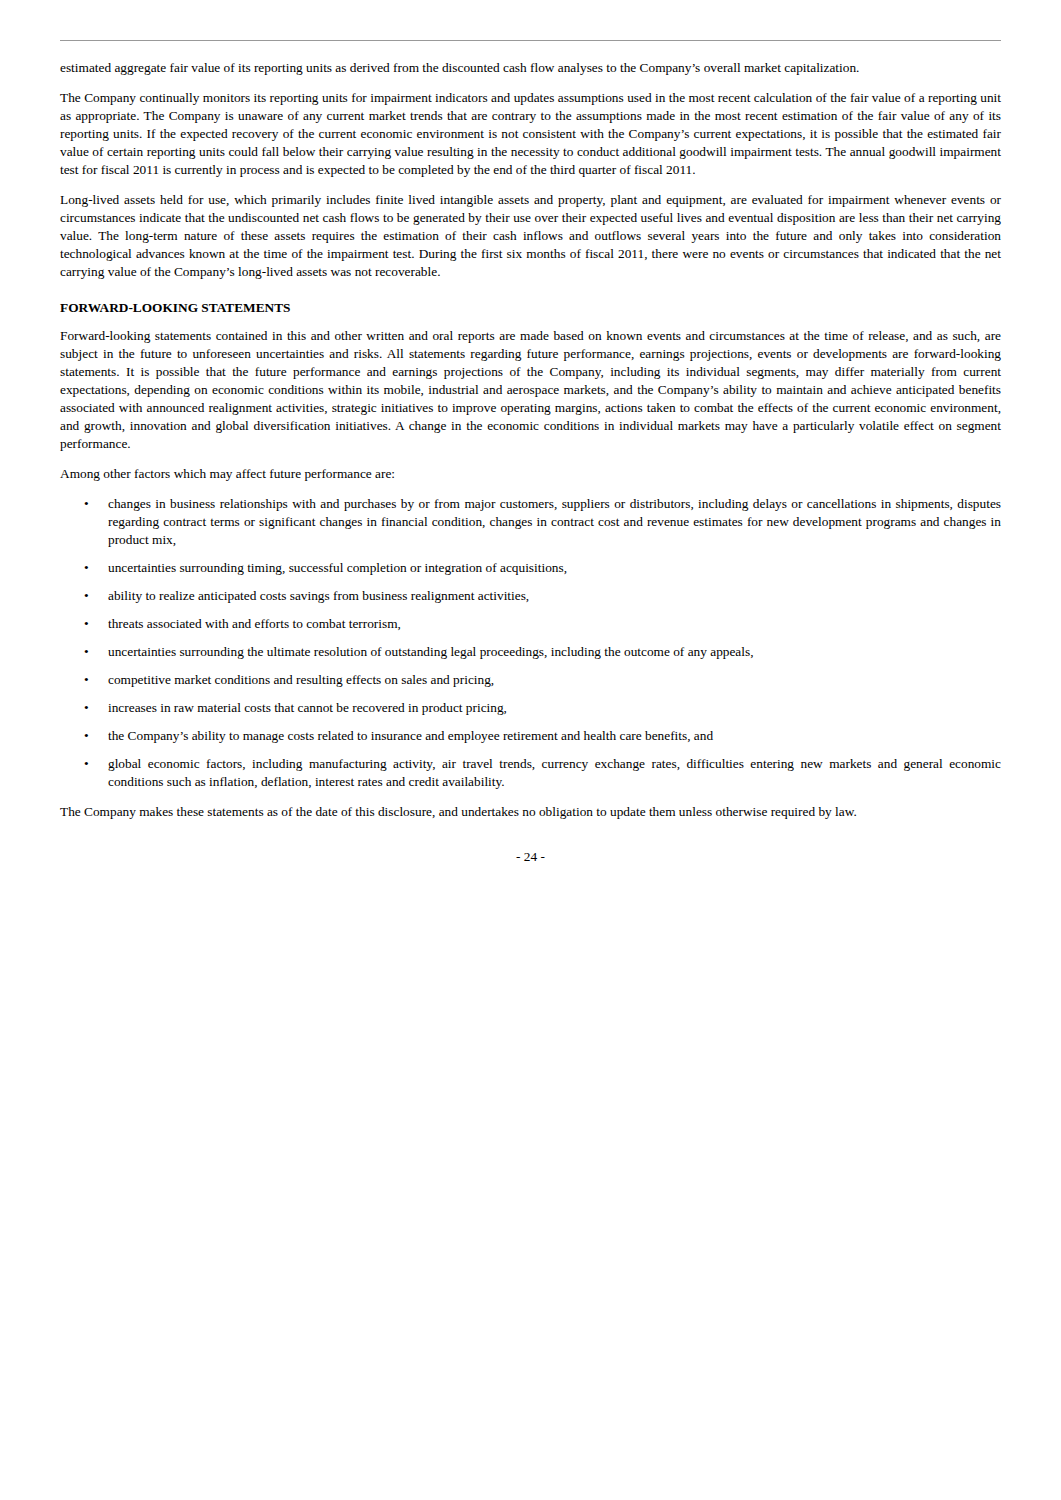estimated aggregate fair value of its reporting units as derived from the discounted cash flow analyses to the Company’s overall market capitalization.
The Company continually monitors its reporting units for impairment indicators and updates assumptions used in the most recent calculation of the fair value of a reporting unit as appropriate. The Company is unaware of any current market trends that are contrary to the assumptions made in the most recent estimation of the fair value of any of its reporting units. If the expected recovery of the current economic environment is not consistent with the Company’s current expectations, it is possible that the estimated fair value of certain reporting units could fall below their carrying value resulting in the necessity to conduct additional goodwill impairment tests. The annual goodwill impairment test for fiscal 2011 is currently in process and is expected to be completed by the end of the third quarter of fiscal 2011.
Long-lived assets held for use, which primarily includes finite lived intangible assets and property, plant and equipment, are evaluated for impairment whenever events or circumstances indicate that the undiscounted net cash flows to be generated by their use over their expected useful lives and eventual disposition are less than their net carrying value. The long-term nature of these assets requires the estimation of their cash inflows and outflows several years into the future and only takes into consideration technological advances known at the time of the impairment test. During the first six months of fiscal 2011, there were no events or circumstances that indicated that the net carrying value of the Company’s long-lived assets was not recoverable.
FORWARD-LOOKING STATEMENTS
Forward-looking statements contained in this and other written and oral reports are made based on known events and circumstances at the time of release, and as such, are subject in the future to unforeseen uncertainties and risks. All statements regarding future performance, earnings projections, events or developments are forward-looking statements. It is possible that the future performance and earnings projections of the Company, including its individual segments, may differ materially from current expectations, depending on economic conditions within its mobile, industrial and aerospace markets, and the Company’s ability to maintain and achieve anticipated benefits associated with announced realignment activities, strategic initiatives to improve operating margins, actions taken to combat the effects of the current economic environment, and growth, innovation and global diversification initiatives. A change in the economic conditions in individual markets may have a particularly volatile effect on segment performance.
Among other factors which may affect future performance are:
changes in business relationships with and purchases by or from major customers, suppliers or distributors, including delays or cancellations in shipments, disputes regarding contract terms or significant changes in financial condition, changes in contract cost and revenue estimates for new development programs and changes in product mix,
uncertainties surrounding timing, successful completion or integration of acquisitions,
ability to realize anticipated costs savings from business realignment activities,
threats associated with and efforts to combat terrorism,
uncertainties surrounding the ultimate resolution of outstanding legal proceedings, including the outcome of any appeals,
competitive market conditions and resulting effects on sales and pricing,
increases in raw material costs that cannot be recovered in product pricing,
the Company’s ability to manage costs related to insurance and employee retirement and health care benefits, and
global economic factors, including manufacturing activity, air travel trends, currency exchange rates, difficulties entering new markets and general economic conditions such as inflation, deflation, interest rates and credit availability.
The Company makes these statements as of the date of this disclosure, and undertakes no obligation to update them unless otherwise required by law.
- 24 -